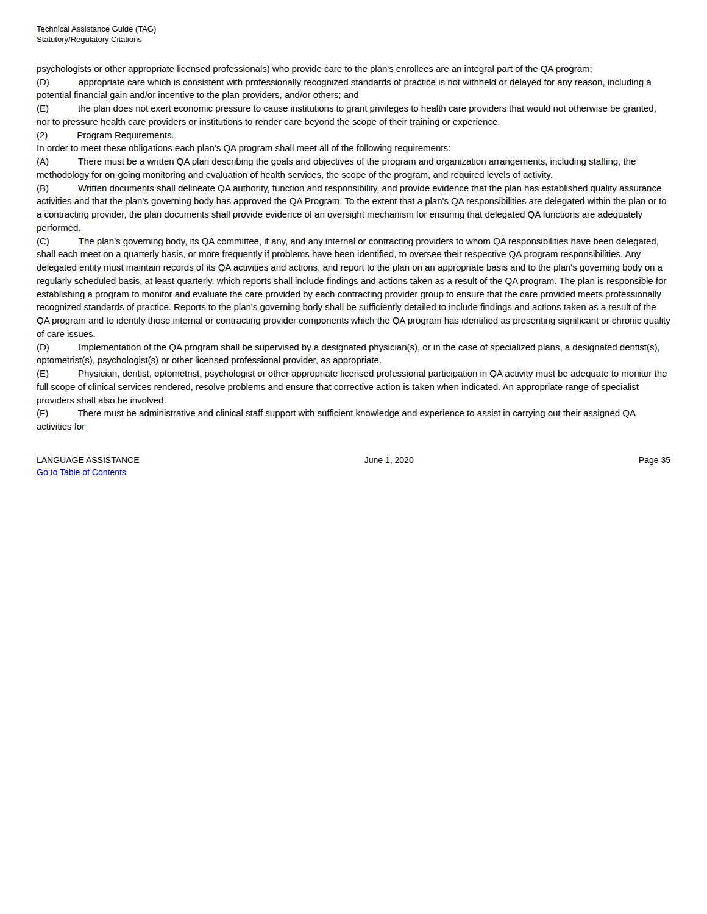Technical Assistance Guide (TAG)
Statutory/Regulatory Citations
psychologists or other appropriate licensed professionals) who provide care to the plan's enrollees are an integral part of the QA program;
(D) appropriate care which is consistent with professionally recognized standards of practice is not withheld or delayed for any reason, including a potential financial gain and/or incentive to the plan providers, and/or others; and
(E) the plan does not exert economic pressure to cause institutions to grant privileges to health care providers that would not otherwise be granted, nor to pressure health care providers or institutions to render care beyond the scope of their training or experience.
(2) Program Requirements.
In order to meet these obligations each plan's QA program shall meet all of the following requirements:
(A) There must be a written QA plan describing the goals and objectives of the program and organization arrangements, including staffing, the methodology for on-going monitoring and evaluation of health services, the scope of the program, and required levels of activity.
(B) Written documents shall delineate QA authority, function and responsibility, and provide evidence that the plan has established quality assurance activities and that the plan's governing body has approved the QA Program. To the extent that a plan's QA responsibilities are delegated within the plan or to a contracting provider, the plan documents shall provide evidence of an oversight mechanism for ensuring that delegated QA functions are adequately performed.
(C) The plan's governing body, its QA committee, if any, and any internal or contracting providers to whom QA responsibilities have been delegated, shall each meet on a quarterly basis, or more frequently if problems have been identified, to oversee their respective QA program responsibilities. Any delegated entity must maintain records of its QA activities and actions, and report to the plan on an appropriate basis and to the plan's governing body on a regularly scheduled basis, at least quarterly, which reports shall include findings and actions taken as a result of the QA program. The plan is responsible for establishing a program to monitor and evaluate the care provided by each contracting provider group to ensure that the care provided meets professionally recognized standards of practice. Reports to the plan's governing body shall be sufficiently detailed to include findings and actions taken as a result of the QA program and to identify those internal or contracting provider components which the QA program has identified as presenting significant or chronic quality of care issues.
(D) Implementation of the QA program shall be supervised by a designated physician(s), or in the case of specialized plans, a designated dentist(s), optometrist(s), psychologist(s) or other licensed professional provider, as appropriate.
(E) Physician, dentist, optometrist, psychologist or other appropriate licensed professional participation in QA activity must be adequate to monitor the full scope of clinical services rendered, resolve problems and ensure that corrective action is taken when indicated. An appropriate range of specialist providers shall also be involved.
(F) There must be administrative and clinical staff support with sufficient knowledge and experience to assist in carrying out their assigned QA activities for
LANGUAGE ASSISTANCE
Go to Table of Contents
June 1, 2020
Page 35